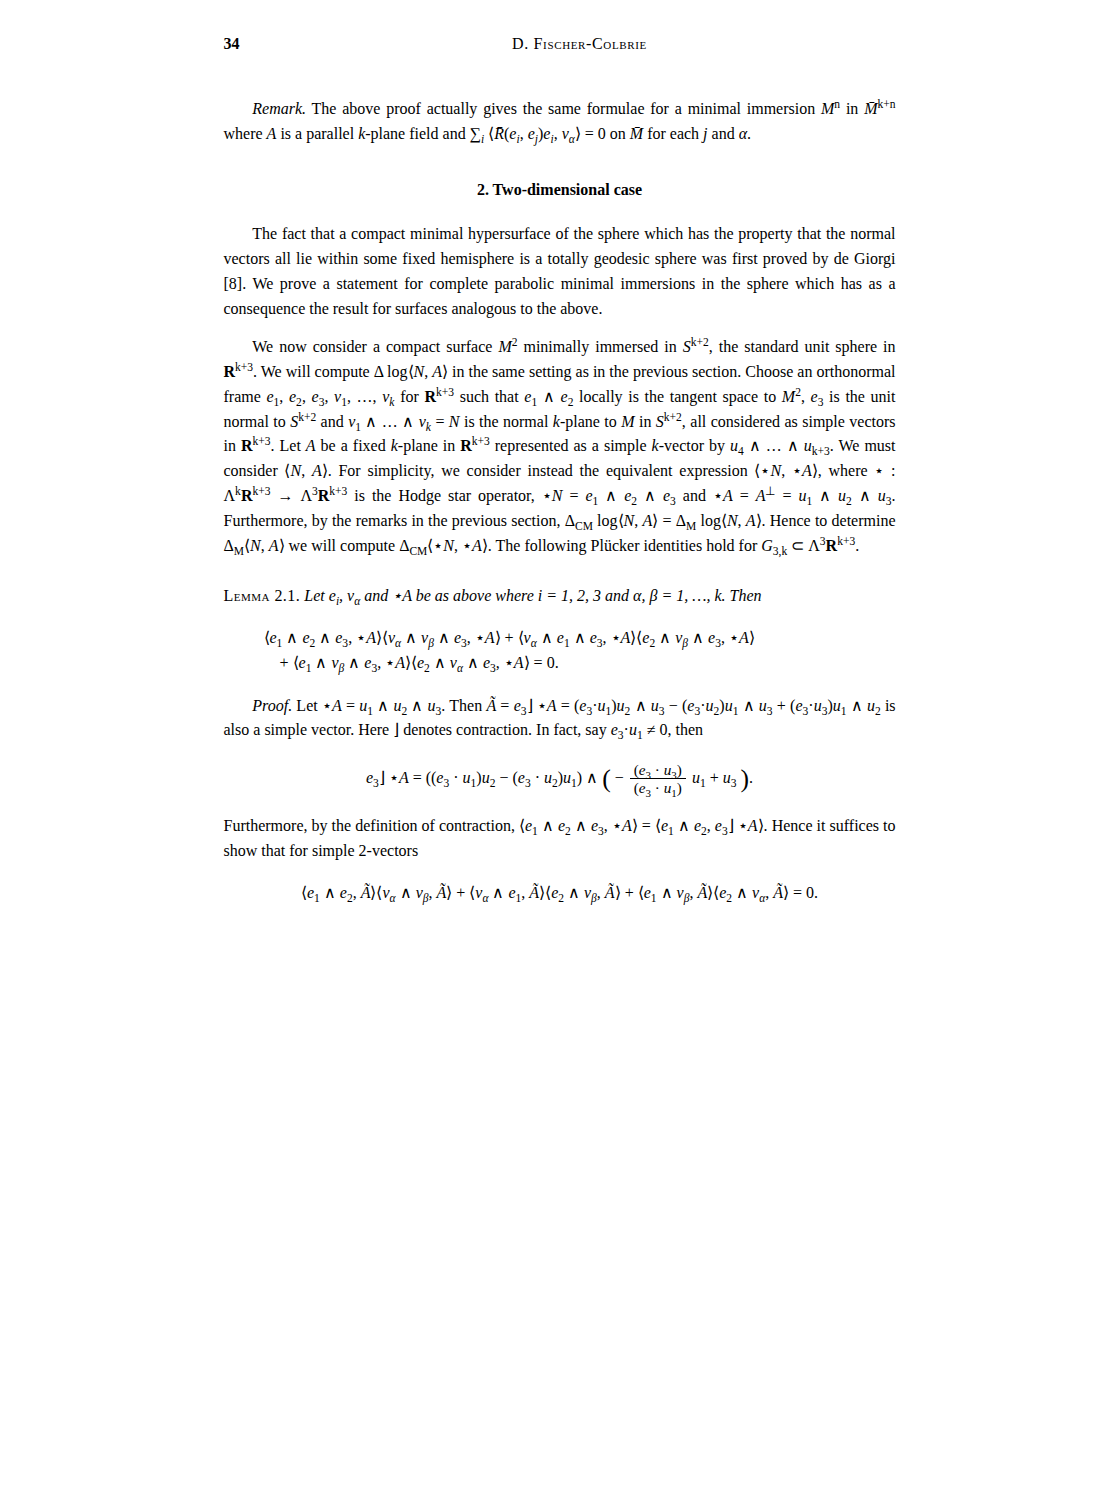34 D. Fischer-Colbrie
Remark. The above proof actually gives the same formulae for a minimal immersion Mn in M̄k+n where A is a parallel k-plane field and ∑i ⟨R̄(ei, ej)ei, vα⟩ = 0 on M̄ for each j and α.
2. Two-dimensional case
The fact that a compact minimal hypersurface of the sphere which has the property that the normal vectors all lie within some fixed hemisphere is a totally geodesic sphere was first proved by de Giorgi [8]. We prove a statement for complete parabolic minimal immersions in the sphere which has as a consequence the result for surfaces analogous to the above.
We now consider a compact surface M2 minimally immersed in Sk+2, the standard unit sphere in Rk+3. We will compute Δ log⟨N, A⟩ in the same setting as in the previous section. Choose an orthonormal frame e1, e2, e3, v1, …, vk for Rk+3 such that e1 ∧ e2 locally is the tangent space to M2, e3 is the unit normal to Sk+2 and v1 ∧ … ∧ vk = N is the normal k-plane to M in Sk+2, all considered as simple vectors in Rk+3. Let A be a fixed k-plane in Rk+3 represented as a simple k-vector by u4 ∧ … ∧ uk+3. We must consider ⟨N, A⟩. For simplicity, we consider instead the equivalent expression ⟨⋆N, ⋆A⟩, where ⋆ : ΛkRk+3 → Λ3Rk+3 is the Hodge star operator, ⋆N = e1 ∧ e2 ∧ e3 and ⋆A = A⊥ = u1 ∧ u2 ∧ u3. Furthermore, by the remarks in the previous section, ΔCM log⟨N, A⟩ = ΔM log⟨N, A⟩. Hence to determine ΔM⟨N, A⟩ we will compute ΔCM⟨⋆N, ⋆A⟩. The following Plücker identities hold for G3,k ⊂ Λ3Rk+3.
Lemma 2.1. Let ei, vα and ⋆A be as above where i = 1, 2, 3 and α, β = 1, …, k. Then
⟨e1 ∧ e2 ∧ e3, ⋆A⟩⟨vα ∧ vβ ∧ e3, ⋆A⟩ + ⟨vα ∧ e1 ∧ e3, ⋆A⟩⟨e2 ∧ vβ ∧ e3, ⋆A⟩
+ ⟨e1 ∧ vβ ∧ e3, ⋆A⟩⟨e2 ∧ vα ∧ e3, ⋆A⟩ = 0.
Proof. Let ⋆A = u1 ∧ u2 ∧ u3. Then Ã = e3⌋ ⋆A = (e3·u1)u2 ∧ u3 − (e3·u2)u1 ∧ u3 + (e3·u3)u1 ∧ u2 is also a simple vector. Here ⌋ denotes contraction. In fact, say e3·u1 ≠ 0, then
e3⌋ ⋆A = ((e3 · u1)u2 − (e3 · u2)u1) ∧ ( − (e3 · u3)(e3 · u1) u1 + u3 ).
Furthermore, by the definition of contraction, ⟨e1 ∧ e2 ∧ e3, ⋆A⟩ = ⟨e1 ∧ e2, e3⌋ ⋆A⟩. Hence it suffices to show that for simple 2-vectors
⟨e1 ∧ e2, Ã⟩⟨vα ∧ vβ, Ã⟩ + ⟨vα ∧ e1, Ã⟩⟨e2 ∧ vβ, Ã⟩ + ⟨e1 ∧ vβ, Ã⟩⟨e2 ∧ vα, Ã⟩ = 0.